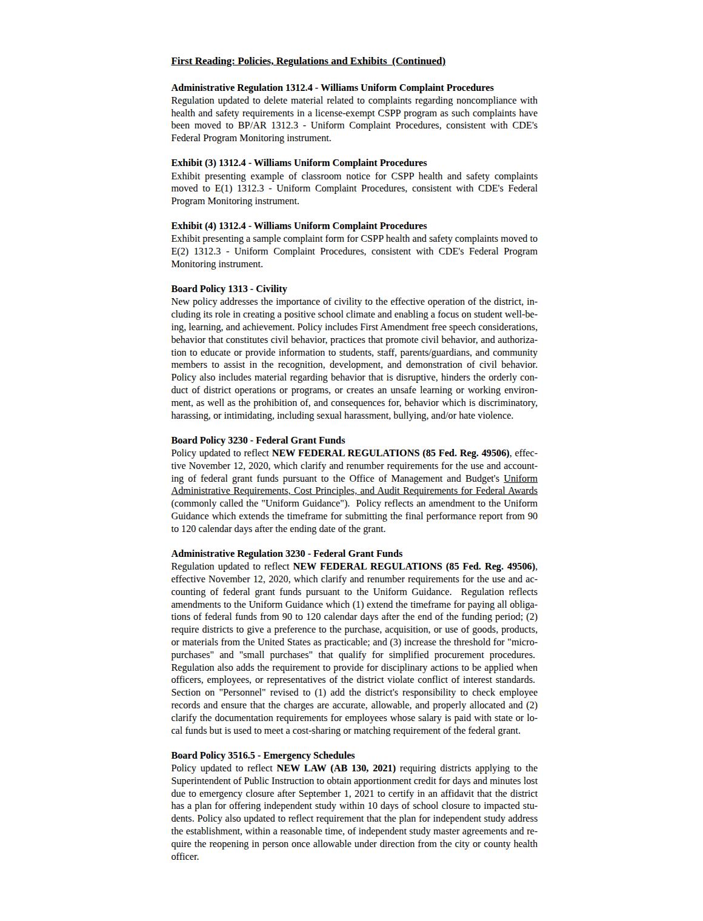First Reading: Policies, Regulations and Exhibits (Continued)
Administrative Regulation 1312.4 - Williams Uniform Complaint Procedures
Regulation updated to delete material related to complaints regarding noncompliance with health and safety requirements in a license-exempt CSPP program as such complaints have been moved to BP/AR 1312.3 - Uniform Complaint Procedures, consistent with CDE's Federal Program Monitoring instrument.
Exhibit (3) 1312.4 - Williams Uniform Complaint Procedures
Exhibit presenting example of classroom notice for CSPP health and safety complaints moved to E(1) 1312.3 - Uniform Complaint Procedures, consistent with CDE's Federal Program Monitoring instrument.
Exhibit (4) 1312.4 - Williams Uniform Complaint Procedures
Exhibit presenting a sample complaint form for CSPP health and safety complaints moved to E(2) 1312.3 - Uniform Complaint Procedures, consistent with CDE's Federal Program Monitoring instrument.
Board Policy 1313 - Civility
New policy addresses the importance of civility to the effective operation of the district, including its role in creating a positive school climate and enabling a focus on student well-being, learning, and achievement. Policy includes First Amendment free speech considerations, behavior that constitutes civil behavior, practices that promote civil behavior, and authorization to educate or provide information to students, staff, parents/guardians, and community members to assist in the recognition, development, and demonstration of civil behavior. Policy also includes material regarding behavior that is disruptive, hinders the orderly conduct of district operations or programs, or creates an unsafe learning or working environment, as well as the prohibition of, and consequences for, behavior which is discriminatory, harassing, or intimidating, including sexual harassment, bullying, and/or hate violence.
Board Policy 3230 - Federal Grant Funds
Policy updated to reflect NEW FEDERAL REGULATIONS (85 Fed. Reg. 49506), effective November 12, 2020, which clarify and renumber requirements for the use and accounting of federal grant funds pursuant to the Office of Management and Budget's Uniform Administrative Requirements, Cost Principles, and Audit Requirements for Federal Awards (commonly called the "Uniform Guidance"). Policy reflects an amendment to the Uniform Guidance which extends the timeframe for submitting the final performance report from 90 to 120 calendar days after the ending date of the grant.
Administrative Regulation 3230 - Federal Grant Funds
Regulation updated to reflect NEW FEDERAL REGULATIONS (85 Fed. Reg. 49506), effective November 12, 2020, which clarify and renumber requirements for the use and accounting of federal grant funds pursuant to the Uniform Guidance. Regulation reflects amendments to the Uniform Guidance which (1) extend the timeframe for paying all obligations of federal funds from 90 to 120 calendar days after the end of the funding period; (2) require districts to give a preference to the purchase, acquisition, or use of goods, products, or materials from the United States as practicable; and (3) increase the threshold for "micro-purchases" and "small purchases" that qualify for simplified procurement procedures. Regulation also adds the requirement to provide for disciplinary actions to be applied when officers, employees, or representatives of the district violate conflict of interest standards. Section on "Personnel" revised to (1) add the district's responsibility to check employee records and ensure that the charges are accurate, allowable, and properly allocated and (2) clarify the documentation requirements for employees whose salary is paid with state or local funds but is used to meet a cost-sharing or matching requirement of the federal grant.
Board Policy 3516.5 - Emergency Schedules
Policy updated to reflect NEW LAW (AB 130, 2021) requiring districts applying to the Superintendent of Public Instruction to obtain apportionment credit for days and minutes lost due to emergency closure after September 1, 2021 to certify in an affidavit that the district has a plan for offering independent study within 10 days of school closure to impacted students. Policy also updated to reflect requirement that the plan for independent study address the establishment, within a reasonable time, of independent study master agreements and require the reopening in person once allowable under direction from the city or county health officer.